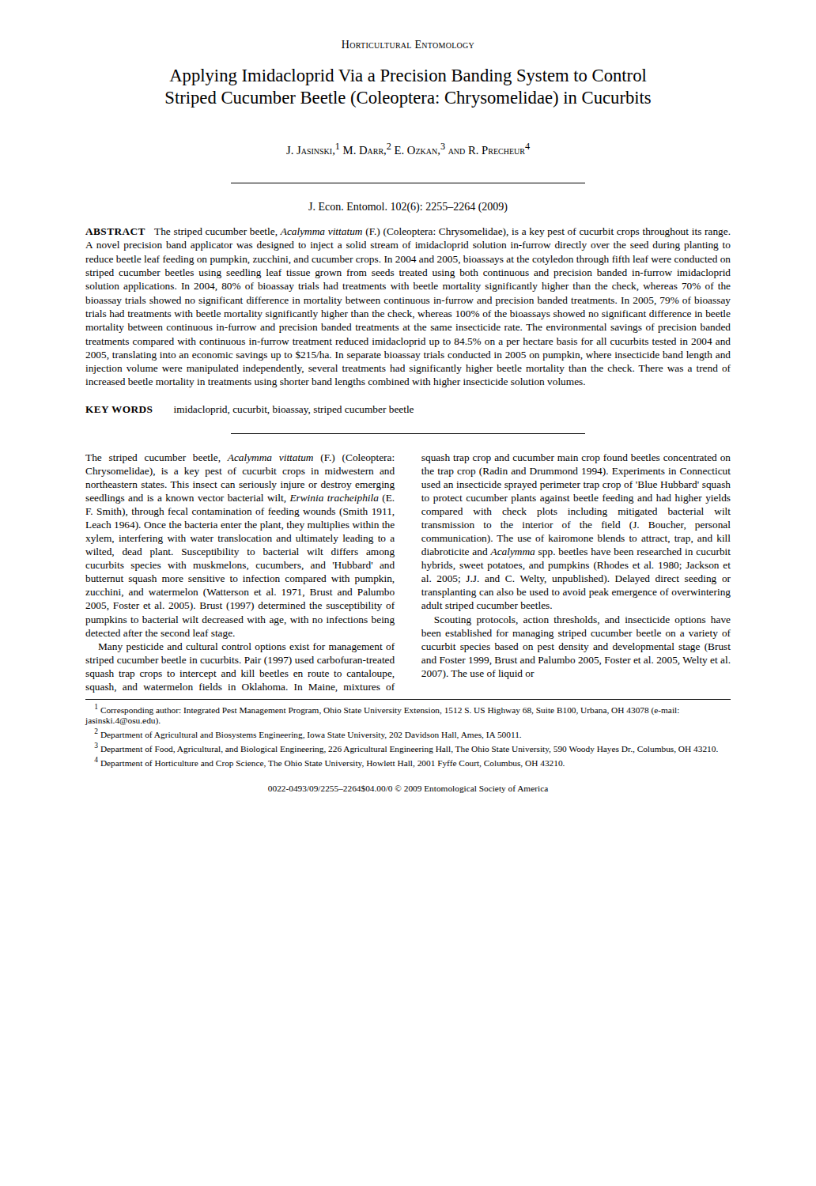Horticultural Entomology
Applying Imidacloprid Via a Precision Banding System to Control
Striped Cucumber Beetle (Coleoptera: Chrysomelidae) in Cucurbits
J. Jasinski,1 M. Darr,2 E. Ozkan,3 and R. Precheur4
J. Econ. Entomol. 102(6): 2255–2264 (2009)
ABSTRACT The striped cucumber beetle, Acalymma vittatum (F.) (Coleoptera: Chrysomelidae), is a key pest of cucurbit crops throughout its range. A novel precision band applicator was designed to inject a solid stream of imidacloprid solution in-furrow directly over the seed during planting to reduce beetle leaf feeding on pumpkin, zucchini, and cucumber crops. In 2004 and 2005, bioassays at the cotyledon through fifth leaf were conducted on striped cucumber beetles using seedling leaf tissue grown from seeds treated using both continuous and precision banded in-furrow imidacloprid solution applications. In 2004, 80% of bioassay trials had treatments with beetle mortality significantly higher than the check, whereas 70% of the bioassay trials showed no significant difference in mortality between continuous in-furrow and precision banded treatments. In 2005, 79% of bioassay trials had treatments with beetle mortality significantly higher than the check, whereas 100% of the bioassays showed no significant difference in beetle mortality between continuous in-furrow and precision banded treatments at the same insecticide rate. The environmental savings of precision banded treatments compared with continuous in-furrow treatment reduced imidacloprid up to 84.5% on a per hectare basis for all cucurbits tested in 2004 and 2005, translating into an economic savings up to $215/ha. In separate bioassay trials conducted in 2005 on pumpkin, where insecticide band length and injection volume were manipulated independently, several treatments had significantly higher beetle mortality than the check. There was a trend of increased beetle mortality in treatments using shorter band lengths combined with higher insecticide solution volumes.
KEY WORDS imidacloprid, cucurbit, bioassay, striped cucumber beetle
The striped cucumber beetle, Acalymma vittatum (F.) (Coleoptera: Chrysomelidae), is a key pest of cucurbit crops in midwestern and northeastern states. This insect can seriously injure or destroy emerging seedlings and is a known vector bacterial wilt, Erwinia tracheiphila (E. F. Smith), through fecal contamination of feeding wounds (Smith 1911, Leach 1964). Once the bacteria enter the plant, they multiplies within the xylem, interfering with water translocation and ultimately leading to a wilted, dead plant. Susceptibility to bacterial wilt differs among cucurbits species with muskmelons, cucumbers, and 'Hubbard' and butternut squash more sensitive to infection compared with pumpkin, zucchini, and watermelon (Watterson et al. 1971, Brust and Palumbo 2005, Foster et al. 2005). Brust (1997) determined the susceptibility of pumpkins to bacterial wilt decreased with age, with no infections being detected after the second leaf stage.
Many pesticide and cultural control options exist for management of striped cucumber beetle in cucurbits. Pair (1997) used carbofuran-treated squash trap crops to intercept and kill beetles en route to cantaloupe, squash, and watermelon fields in Oklahoma. In Maine, mixtures of squash trap crop and cucumber main crop found beetles concentrated on the trap crop (Radin and Drummond 1994). Experiments in Connecticut used an insecticide sprayed perimeter trap crop of 'Blue Hubbard' squash to protect cucumber plants against beetle feeding and had higher yields compared with check plots including mitigated bacterial wilt transmission to the interior of the field (J. Boucher, personal communication). The use of kairomone blends to attract, trap, and kill diabroticite and Acalymma spp. beetles have been researched in cucurbit hybrids, sweet potatoes, and pumpkins (Rhodes et al. 1980; Jackson et al. 2005; J.J. and C. Welty, unpublished). Delayed direct seeding or transplanting can also be used to avoid peak emergence of overwintering adult striped cucumber beetles.
Scouting protocols, action thresholds, and insecticide options have been established for managing striped cucumber beetle on a variety of cucurbit species based on pest density and developmental stage (Brust and Foster 1999, Brust and Palumbo 2005, Foster et al. 2005, Welty et al. 2007). The use of liquid or
1 Corresponding author: Integrated Pest Management Program, Ohio State University Extension, 1512 S. US Highway 68, Suite B100, Urbana, OH 43078 (e-mail: jasinski.4@osu.edu).
2 Department of Agricultural and Biosystems Engineering, Iowa State University, 202 Davidson Hall, Ames, IA 50011.
3 Department of Food, Agricultural, and Biological Engineering, 226 Agricultural Engineering Hall, The Ohio State University, 590 Woody Hayes Dr., Columbus, OH 43210.
4 Department of Horticulture and Crop Science, The Ohio State University, Howlett Hall, 2001 Fyffe Court, Columbus, OH 43210.
0022-0493/09/2255–2264$04.00/0 © 2009 Entomological Society of America